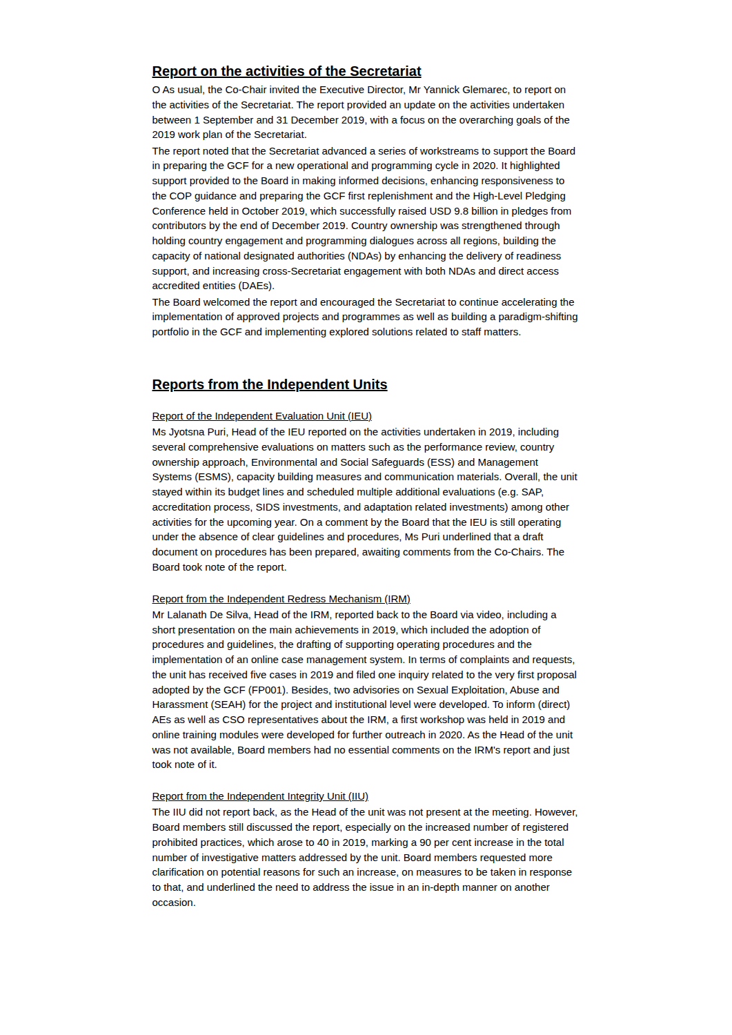Report on the activities of the Secretariat
O As usual, the Co-Chair invited the Executive Director, Mr Yannick Glemarec, to report on the activities of the Secretariat. The report provided an update on the activities undertaken between 1 September and 31 December 2019, with a focus on the overarching goals of the 2019 work plan of the Secretariat.
The report noted that the Secretariat advanced a series of workstreams to support the Board in preparing the GCF for a new operational and programming cycle in 2020. It highlighted support provided to the Board in making informed decisions, enhancing responsiveness to the COP guidance and preparing the GCF first replenishment and the High-Level Pledging Conference held in October 2019, which successfully raised USD 9.8 billion in pledges from contributors by the end of December 2019. Country ownership was strengthened through holding country engagement and programming dialogues across all regions, building the capacity of national designated authorities (NDAs) by enhancing the delivery of readiness support, and increasing cross-Secretariat engagement with both NDAs and direct access accredited entities (DAEs).
The Board welcomed the report and encouraged the Secretariat to continue accelerating the implementation of approved projects and programmes as well as building a paradigm-shifting portfolio in the GCF and implementing explored solutions related to staff matters.
Reports from the Independent Units
Report of the Independent Evaluation Unit (IEU)
Ms Jyotsna Puri, Head of the IEU reported on the activities undertaken in 2019, including several comprehensive evaluations on matters such as the performance review, country ownership approach, Environmental and Social Safeguards (ESS) and Management Systems (ESMS), capacity building measures and communication materials. Overall, the unit stayed within its budget lines and scheduled multiple additional evaluations (e.g. SAP, accreditation process, SIDS investments, and adaptation related investments) among other activities for the upcoming year. On a comment by the Board that the IEU is still operating under the absence of clear guidelines and procedures, Ms Puri underlined that a draft document on procedures has been prepared, awaiting comments from the Co-Chairs. The Board took note of the report.
Report from the Independent Redress Mechanism (IRM)
Mr Lalanath De Silva, Head of the IRM, reported back to the Board via video, including a short presentation on the main achievements in 2019, which included the adoption of procedures and guidelines, the drafting of supporting operating procedures and the implementation of an online case management system. In terms of complaints and requests, the unit has received five cases in 2019 and filed one inquiry related to the very first proposal adopted by the GCF (FP001). Besides, two advisories on Sexual Exploitation, Abuse and Harassment (SEAH) for the project and institutional level were developed. To inform (direct) AEs as well as CSO representatives about the IRM, a first workshop was held in 2019 and online training modules were developed for further outreach in 2020. As the Head of the unit was not available, Board members had no essential comments on the IRM's report and just took note of it.
Report from the Independent Integrity Unit (IIU)
The IIU did not report back, as the Head of the unit was not present at the meeting. However, Board members still discussed the report, especially on the increased number of registered prohibited practices, which arose to 40 in 2019, marking a 90 per cent increase in the total number of investigative matters addressed by the unit. Board members requested more clarification on potential reasons for such an increase, on measures to be taken in response to that, and underlined the need to address the issue in an in-depth manner on another occasion.